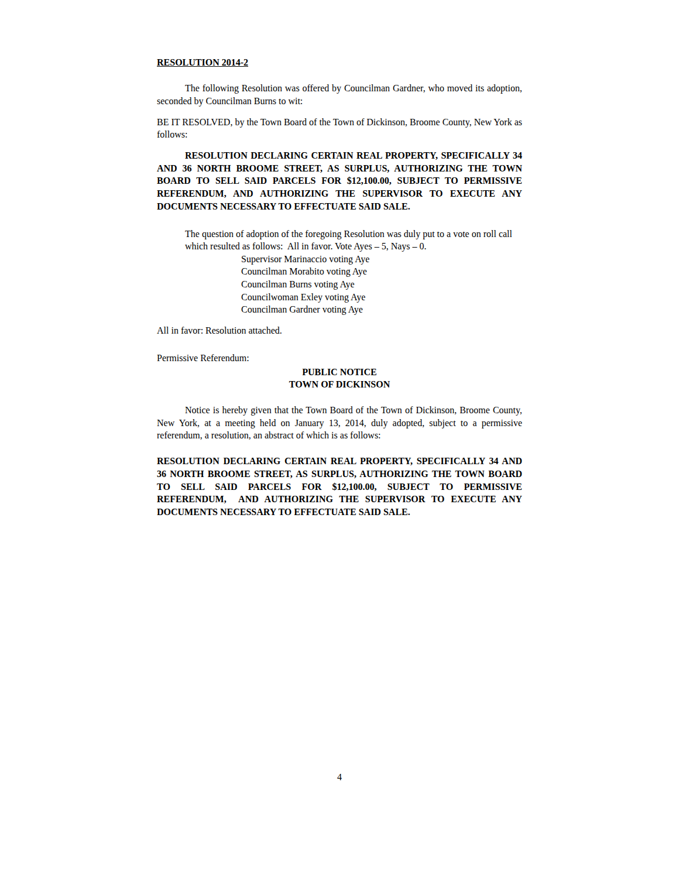RESOLUTION 2014-2
The following Resolution was offered by Councilman Gardner, who moved its adoption, seconded by Councilman Burns to wit:
BE IT RESOLVED, by the Town Board of the Town of Dickinson, Broome County, New York as follows:
RESOLUTION DECLARING CERTAIN REAL PROPERTY, SPECIFICALLY 34 AND 36 NORTH BROOME STREET, AS SURPLUS, AUTHORIZING THE TOWN BOARD TO SELL SAID PARCELS FOR $12,100.00, SUBJECT TO PERMISSIVE REFERENDUM, AND AUTHORIZING THE SUPERVISOR TO EXECUTE ANY DOCUMENTS NECESSARY TO EFFECTUATE SAID SALE.
The question of adoption of the foregoing Resolution was duly put to a vote on roll call which resulted as follows: All in favor. Vote Ayes – 5, Nays – 0.
Supervisor Marinaccio voting Aye
Councilman Morabito voting Aye
Councilman Burns voting Aye
Councilwoman Exley voting Aye
Councilman Gardner voting Aye
All in favor: Resolution attached.
Permissive Referendum:
PUBLIC NOTICETOWN OF DICKINSON
Notice is hereby given that the Town Board of the Town of Dickinson, Broome County, New York, at a meeting held on January 13, 2014, duly adopted, subject to a permissive referendum, a resolution, an abstract of which is as follows:
RESOLUTION DECLARING CERTAIN REAL PROPERTY, SPECIFICALLY 34 AND 36 NORTH BROOME STREET, AS SURPLUS, AUTHORIZING THE TOWN BOARD TO SELL SAID PARCELS FOR $12,100.00, SUBJECT TO PERMISSIVE REFERENDUM, AND AUTHORIZING THE SUPERVISOR TO EXECUTE ANY DOCUMENTS NECESSARY TO EFFECTUATE SAID SALE.
4